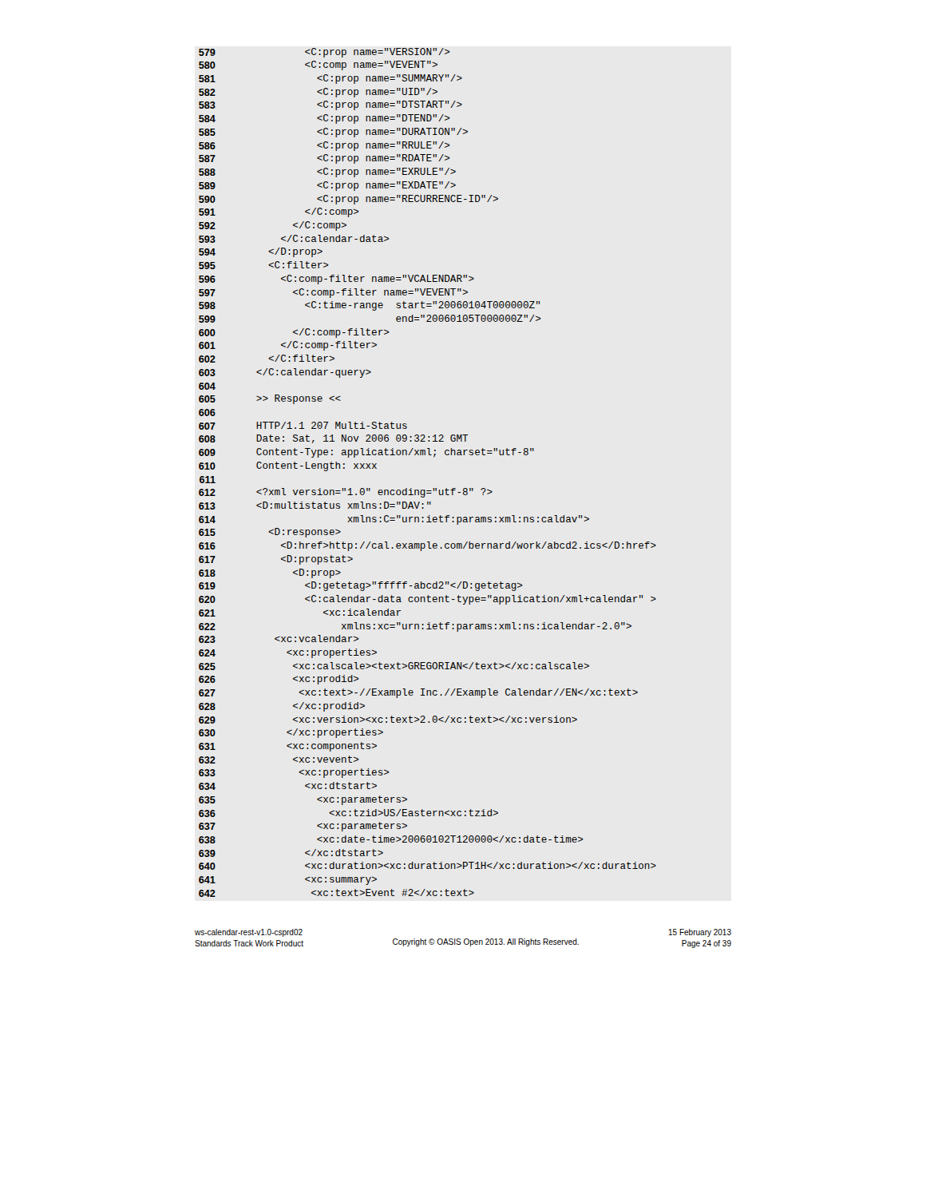579 580 581 582 583 584 585 586 587 588 589 590 591 592 593 594 595 596 597 598 599 600 601 602 603 604 605 606 607 608 609 610 611 612 613 614 615 616 617 618 619 620 621 622 623 624 625 626 627 628 629 630 631 632 633 634 635 636 637 638 639 640 641 642
<C:prop name="VERSION"/> <C:comp name="VEVENT"> <C:prop name="SUMMARY"/> <C:prop name="UID"/> <C:prop name="DTSTART"/> <C:prop name="DTEND"/> <C:prop name="DURATION"/> <C:prop name="RRULE"/> <C:prop name="RDATE"/> <C:prop name="EXRULE"/> <C:prop name="EXDATE"/> <C:prop name="RECURRENCE-ID"/> </C:comp> </C:comp> </C:calendar-data> </D:prop> <C:filter> <C:comp-filter name="VCALENDAR"> <C:comp-filter name="VEVENT"> <C:time-range start="20060104T000000Z" end="20060105T000000Z"/> </C:comp-filter> </C:comp-filter> </C:filter> </C:calendar-query> >> Response << HTTP/1.1 207 Multi-Status Date: Sat, 11 Nov 2006 09:32:12 GMT Content-Type: application/xml; charset="utf-8" Content-Length: xxxx <?xml version="1.0" encoding="utf-8" ?> <D:multistatus xmlns:D="DAV:" xmlns:C="urn:ietf:params:xml:ns:caldav"> <D:response> <D:href>http://cal.example.com/bernard/work/abcd2.ics</D:href> <D:propstat> <D:prop> <D:getetag>"fffff-abcd2"</D:getetag> <C:calendar-data content-type="application/xml+calendar" > <xc:icalendar xmlns:xc="urn:ietf:params:xml:ns:icalendar-2.0"> <xc:vcalendar> <xc:properties> <xc:calscale><text>GREGORIAN</text></xc:calscale> <xc:prodid> <xc:text>-//Example Inc.//Example Calendar//EN</xc:text> </xc:prodid> <xc:version><xc:text>2.0</xc:text></xc:version> </xc:properties> <xc:components> <xc:vevent> <xc:properties> <xc:dtstart> <xc:parameters> <xc:tzid>US/Eastern<xc:tzid> <xc:parameters> <xc:date-time>20060102T120000</xc:date-time> </xc:dtstart> <xc:duration><xc:duration>PT1H</xc:duration></xc:duration> <xc:summary> <xc:text>Event #2</xc:text>
ws-calendar-rest-v1.0-csprd02
Standards Track Work Product
Copyright © OASIS Open 2013. All Rights Reserved.
15 February 2013
Page 24 of 39